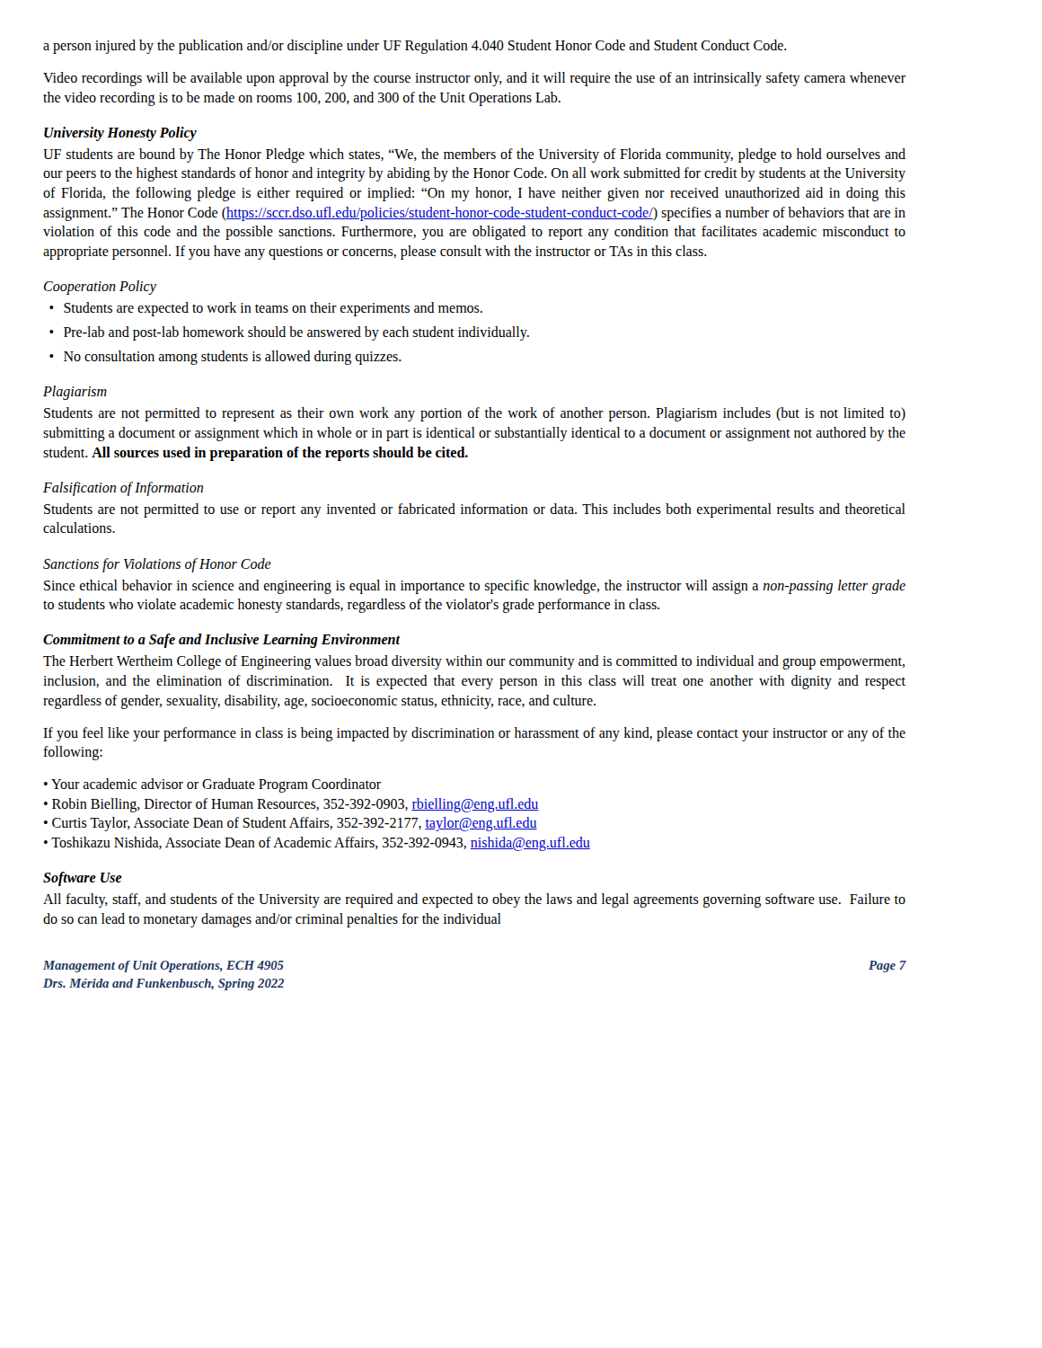a person injured by the publication and/or discipline under UF Regulation 4.040 Student Honor Code and Student Conduct Code.
Video recordings will be available upon approval by the course instructor only, and it will require the use of an intrinsically safety camera whenever the video recording is to be made on rooms 100, 200, and 300 of the Unit Operations Lab.
University Honesty Policy
UF students are bound by The Honor Pledge which states, “We, the members of the University of Florida community, pledge to hold ourselves and our peers to the highest standards of honor and integrity by abiding by the Honor Code. On all work submitted for credit by students at the University of Florida, the following pledge is either required or implied: “On my honor, I have neither given nor received unauthorized aid in doing this assignment.” The Honor Code (https://sccr.dso.ufl.edu/policies/student-honor-code-student-conduct-code/) specifies a number of behaviors that are in violation of this code and the possible sanctions. Furthermore, you are obligated to report any condition that facilitates academic misconduct to appropriate personnel. If you have any questions or concerns, please consult with the instructor or TAs in this class.
Cooperation Policy
Students are expected to work in teams on their experiments and memos.
Pre-lab and post-lab homework should be answered by each student individually.
No consultation among students is allowed during quizzes.
Plagiarism
Students are not permitted to represent as their own work any portion of the work of another person. Plagiarism includes (but is not limited to) submitting a document or assignment which in whole or in part is identical or substantially identical to a document or assignment not authored by the student. All sources used in preparation of the reports should be cited.
Falsification of Information
Students are not permitted to use or report any invented or fabricated information or data. This includes both experimental results and theoretical calculations.
Sanctions for Violations of Honor Code
Since ethical behavior in science and engineering is equal in importance to specific knowledge, the instructor will assign a non-passing letter grade to students who violate academic honesty standards, regardless of the violator's grade performance in class.
Commitment to a Safe and Inclusive Learning Environment
The Herbert Wertheim College of Engineering values broad diversity within our community and is committed to individual and group empowerment, inclusion, and the elimination of discrimination. It is expected that every person in this class will treat one another with dignity and respect regardless of gender, sexuality, disability, age, socioeconomic status, ethnicity, race, and culture.
If you feel like your performance in class is being impacted by discrimination or harassment of any kind, please contact your instructor or any of the following:
• Your academic advisor or Graduate Program Coordinator
• Robin Bielling, Director of Human Resources, 352-392-0903, rbielling@eng.ufl.edu
• Curtis Taylor, Associate Dean of Student Affairs, 352-392-2177, taylor@eng.ufl.edu
• Toshikazu Nishida, Associate Dean of Academic Affairs, 352-392-0943, nishida@eng.ufl.edu
Software Use
All faculty, staff, and students of the University are required and expected to obey the laws and legal agreements governing software use. Failure to do so can lead to monetary damages and/or criminal penalties for the individual
Management of Unit Operations, ECH 4905
Drs. Mérida and Funkenbusch, Spring 2022
Page 7